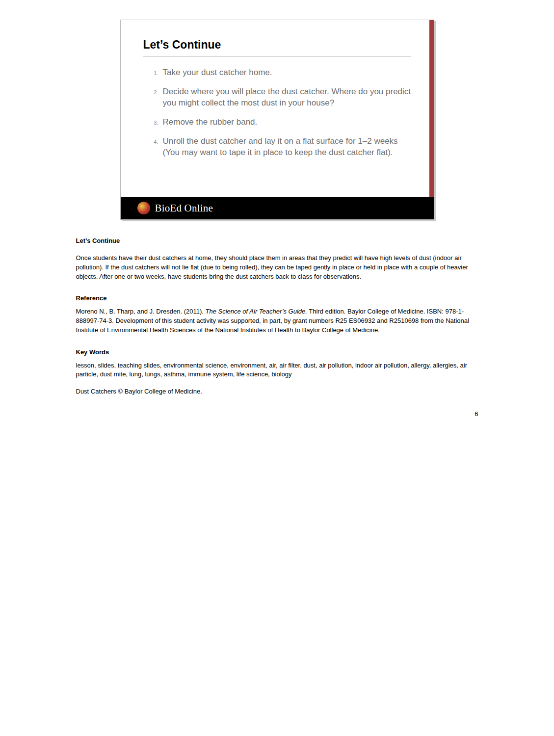Let’s Continue
Take your dust catcher home.
Decide where you will place the dust catcher. Where do you predict you might collect the most dust in your house?
Remove the rubber band.
Unroll the dust catcher and lay it on a flat surface for 1–2 weeks (You may want to tape it in place to keep the dust catcher flat).
BioEd Online
Let’s Continue
Once students have their dust catchers at home, they should place them in areas that they predict will have high levels of dust (indoor air pollution). If the dust catchers will not lie flat (due to being rolled), they can be taped gently in place or held in place with a couple of heavier objects. After one or two weeks, have students bring the dust catchers back to class for observations.
Reference
Moreno N., B. Tharp, and J. Dresden. (2011). The Science of Air Teacher’s Guide. Third edition. Baylor College of Medicine. ISBN: 978-1-888997-74-3. Development of this student activity was supported, in part, by grant numbers R25 ES06932 and R2510698 from the National Institute of Environmental Health Sciences of the National Institutes of Health to Baylor College of Medicine.
Key Words
lesson, slides, teaching slides, environmental science, environment, air, air filter, dust, air pollution, indoor air pollution, allergy, allergies, air particle, dust mite, lung, lungs, asthma, immune system, life science, biology
Dust Catchers © Baylor College of Medicine.
6